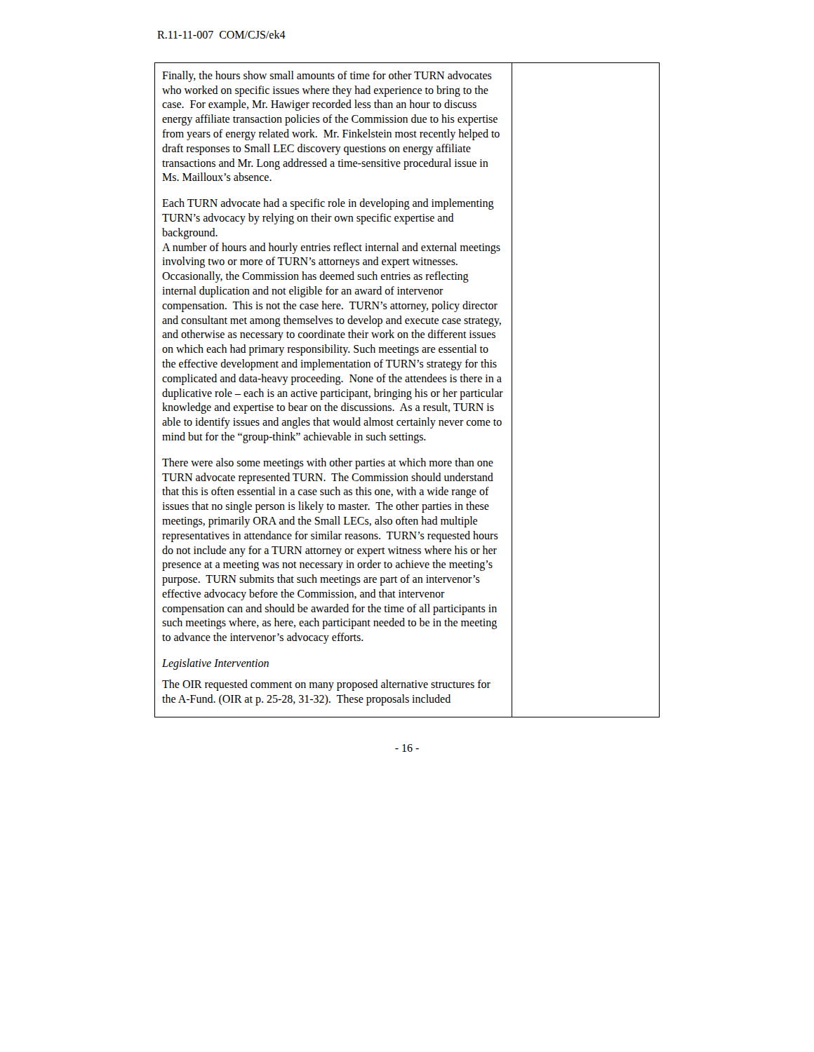R.11-11-007 COM/CJS/ek4
| Finally, the hours show small amounts of time for other TURN advocates who worked on specific issues where they had experience to bring to the case. For example, Mr. Hawiger recorded less than an hour to discuss energy affiliate transaction policies of the Commission due to his expertise from years of energy related work. Mr. Finkelstein most recently helped to draft responses to Small LEC discovery questions on energy affiliate transactions and Mr. Long addressed a time-sensitive procedural issue in Ms. Mailloux’s absence. Each TURN advocate had a specific role in developing and implementing TURN’s advocacy by relying on their own specific expertise and background. A number of hours and hourly entries reflect internal and external meetings involving two or more of TURN’s attorneys and expert witnesses. Occasionally, the Commission has deemed such entries as reflecting internal duplication and not eligible for an award of intervenor compensation. This is not the case here. TURN’s attorney, policy director and consultant met among themselves to develop and execute case strategy, and otherwise as necessary to coordinate their work on the different issues on which each had primary responsibility. Such meetings are essential to the effective development and implementation of TURN’s strategy for this complicated and data-heavy proceeding. None of the attendees is there in a duplicative role – each is an active participant, bringing his or her particular knowledge and expertise to bear on the discussions. As a result, TURN is able to identify issues and angles that would almost certainly never come to mind but for the “group-think” achievable in such settings. There were also some meetings with other parties at which more than one TURN advocate represented TURN. The Commission should understand that this is often essential in a case such as this one, with a wide range of issues that no single person is likely to master. The other parties in these meetings, primarily ORA and the Small LECs, also often had multiple representatives in attendance for similar reasons. TURN’s requested hours do not include any for a TURN attorney or expert witness where his or her presence at a meeting was not necessary in order to achieve the meeting’s purpose. TURN submits that such meetings are part of an intervenor’s effective advocacy before the Commission, and that intervenor compensation can and should be awarded for the time of all participants in such meetings where, as here, each participant needed to be in the meeting to advance the intervenor’s advocacy efforts. Legislative Intervention The OIR requested comment on many proposed alternative structures for the A-Fund. (OIR at p. 25-28, 31-32). These proposals included | |
- 16 -